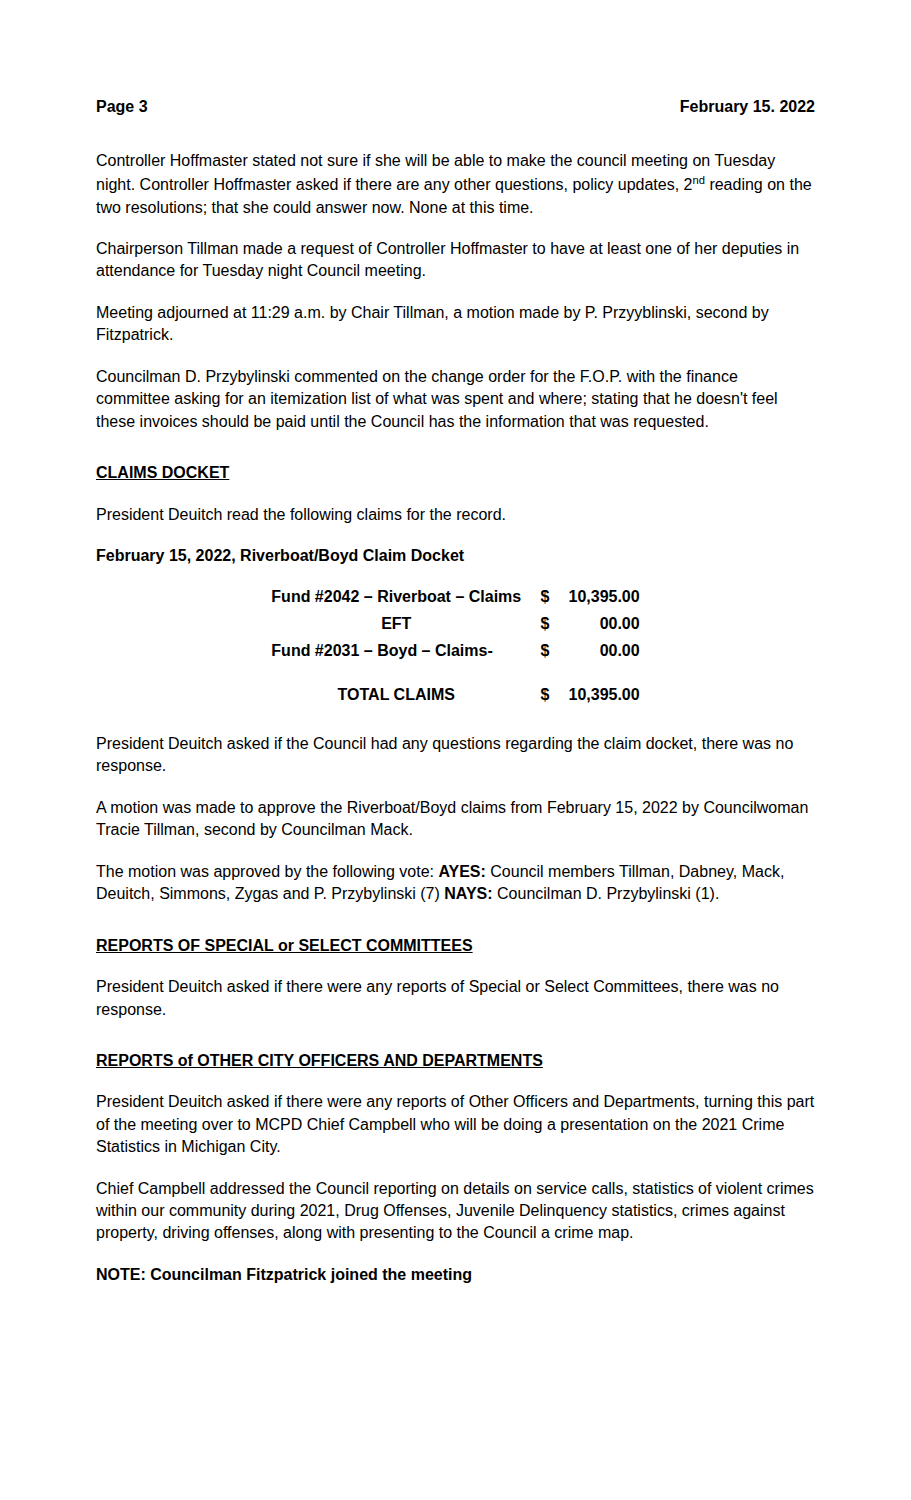Page 3 February 15. 2022
Controller Hoffmaster stated not sure if she will be able to make the council meeting on Tuesday night. Controller Hoffmaster asked if there are any other questions, policy updates, 2nd reading on the two resolutions; that she could answer now. None at this time.
Chairperson Tillman made a request of Controller Hoffmaster to have at least one of her deputies in attendance for Tuesday night Council meeting.
Meeting adjourned at 11:29 a.m. by Chair Tillman, a motion made by P. Przyyblinski, second by Fitzpatrick.
Councilman D. Przybylinski commented on the change order for the F.O.P. with the finance committee asking for an itemization list of what was spent and where; stating that he doesn't feel these invoices should be paid until the Council has the information that was requested.
CLAIMS DOCKET
President Deuitch read the following claims for the record.
February 15, 2022, Riverboat/Boyd Claim Docket
| Fund #2042 – Riverboat – Claims | $ | 10,395.00 |
| EFT | $ | 00.00 |
| Fund #2031 – Boyd – Claims- | $ | 00.00 |
| TOTAL CLAIMS | $ | 10,395.00 |
President Deuitch asked if the Council had any questions regarding the claim docket, there was no response.
A motion was made to approve the Riverboat/Boyd claims from February 15, 2022 by Councilwoman Tracie Tillman, second by Councilman Mack.
The motion was approved by the following vote: AYES: Council members Tillman, Dabney, Mack, Deuitch, Simmons, Zygas and P. Przybylinski (7) NAYS: Councilman D. Przybylinski (1).
REPORTS OF SPECIAL or SELECT COMMITTEES
President Deuitch asked if there were any reports of Special or Select Committees, there was no response.
REPORTS of OTHER CITY OFFICERS AND DEPARTMENTS
President Deuitch asked if there were any reports of Other Officers and Departments, turning this part of the meeting over to MCPD Chief Campbell who will be doing a presentation on the 2021 Crime Statistics in Michigan City.
Chief Campbell addressed the Council reporting on details on service calls, statistics of violent crimes within our community during 2021, Drug Offenses, Juvenile Delinquency statistics, crimes against property, driving offenses, along with presenting to the Council a crime map.
NOTE: Councilman Fitzpatrick joined the meeting